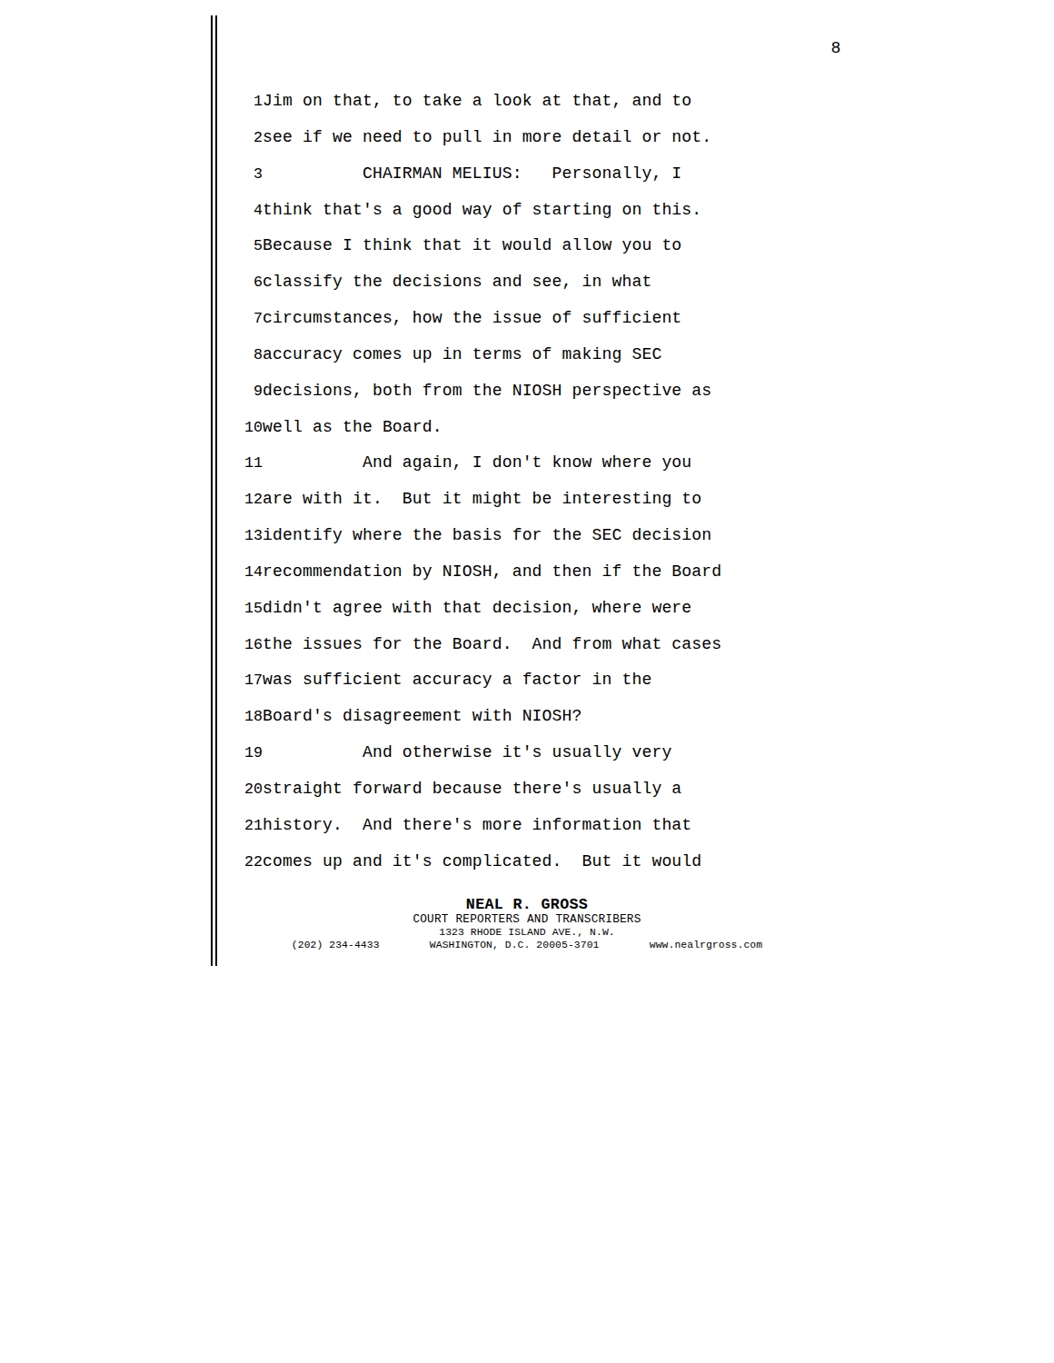8
| 1 | Jim on that, to take a look at that, and to |
| 2 | see if we need to pull in more detail or not. |
| 3 | CHAIRMAN MELIUS: Personally, I |
| 4 | think that's a good way of starting on this. |
| 5 | Because I think that it would allow you to |
| 6 | classify the decisions and see, in what |
| 7 | circumstances, how the issue of sufficient |
| 8 | accuracy comes up in terms of making SEC |
| 9 | decisions, both from the NIOSH perspective as |
| 10 | well as the Board. |
| 11 | And again, I don't know where you |
| 12 | are with it. But it might be interesting to |
| 13 | identify where the basis for the SEC decision |
| 14 | recommendation by NIOSH, and then if the Board |
| 15 | didn't agree with that decision, where were |
| 16 | the issues for the Board. And from what cases |
| 17 | was sufficient accuracy a factor in the |
| 18 | Board's disagreement with NIOSH? |
| 19 | And otherwise it's usually very |
| 20 | straight forward because there's usually a |
| 21 | history. And there's more information that |
| 22 | comes up and it's complicated. But it would |
NEAL R. GROSS
COURT REPORTERS AND TRANSCRIBERS
1323 RHODE ISLAND AVE., N.W.
(202) 234-4433 WASHINGTON, D.C. 20005-3701 www.nealrgross.com